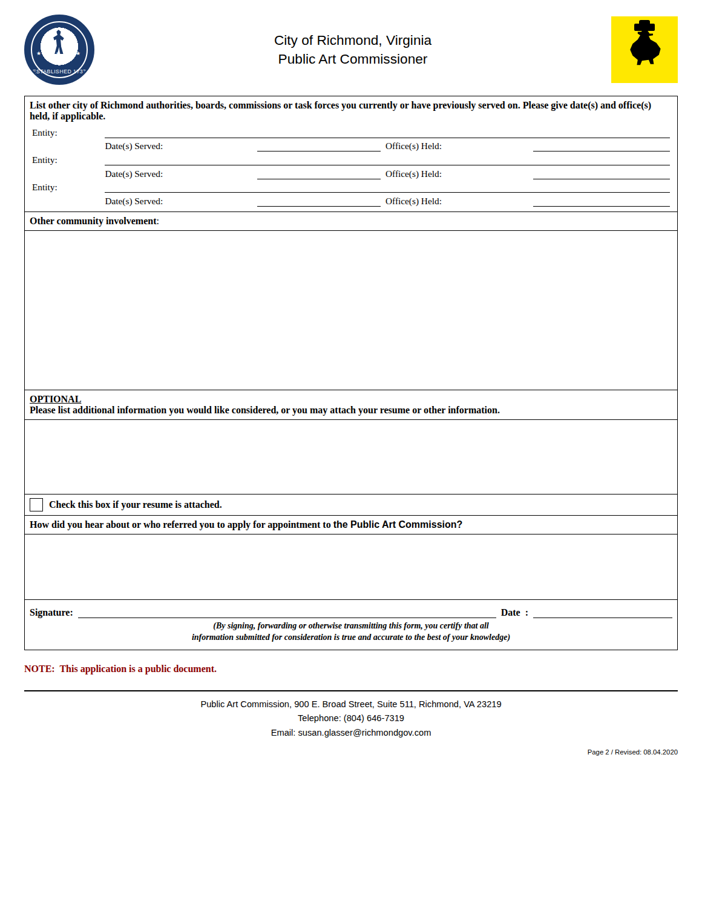★ ★ ★ ★ ★
ESTABLISHED 1737
City of Richmond, Virginia
Public Art Commissioner
List other city of Richmond authorities, boards, commissions or task forces you currently or have previously served on. Please give date(s) and office(s) held, if applicable.
| Entity: | |
| | Date(s) Served: | | Office(s) Held: | |
| Entity: | |
| | Date(s) Served: | | Office(s) Held: | |
| Entity: | |
| | Date(s) Served: | | Office(s) Held: | |
Other community involvement:
OPTIONAL
Please list additional information you would like considered, or you may attach your resume or other information.
Check this box if your resume is attached.
How did you hear about or who referred you to apply for appointment to the Public Art Commission?
Signature: Date:
(By signing, forwarding or otherwise transmitting this form, you certify that all
information submitted for consideration is true and accurate to the best of your knowledge)
NOTE: This application is a public document.
Public Art Commission, 900 E. Broad Street, Suite 511, Richmond, VA 23219
Telephone: (804) 646-7319
Email: susan.glasser@richmondgov.com
Page 2 / Revised: 08.04.2020